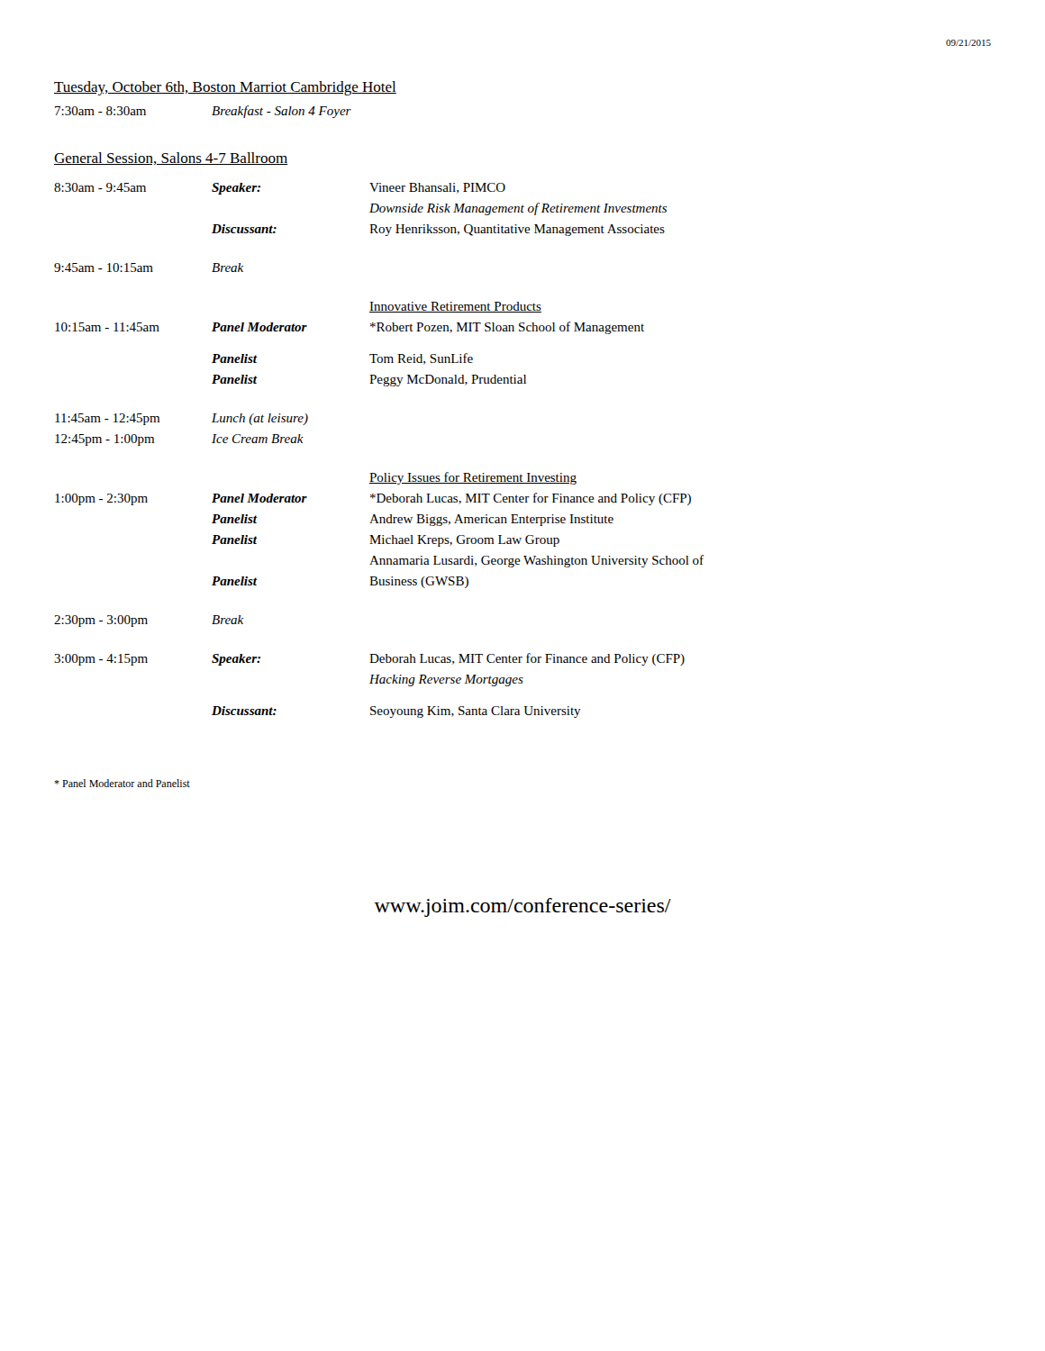09/21/2015
Tuesday, October 6th, Boston Marriot Cambridge Hotel
| 7:30am - 8:30am | Breakfast - Salon 4 Foyer | |
General Session, Salons 4-7 Ballroom
| 8:30am - 9:45am | Speaker: | Vineer Bhansali, PIMCO |
| | | Downside Risk Management of Retirement Investments |
| | Discussant: | Roy Henriksson, Quantitative Management Associates |
| 9:45am - 10:15am | Break | |
| | | Innovative Retirement Products |
| 10:15am - 11:45am | Panel Moderator | *Robert Pozen, MIT Sloan School of Management |
| | Panelist | Tom Reid, SunLife |
| | Panelist | Peggy McDonald, Prudential |
| 11:45am - 12:45pm | Lunch (at leisure) | |
| 12:45pm - 1:00pm | Ice Cream Break | |
| | | Policy Issues for Retirement Investing |
| 1:00pm - 2:30pm | Panel Moderator | *Deborah Lucas, MIT Center for Finance and Policy (CFP) |
| | Panelist | Andrew Biggs, American Enterprise Institute |
| | Panelist | Michael Kreps, Groom Law Group |
| | | Annamaria Lusardi, George Washington University School of |
| | Panelist | Business (GWSB) |
| 2:30pm - 3:00pm | Break | |
| 3:00pm - 4:15pm | Speaker: | Deborah Lucas, MIT Center for Finance and Policy (CFP) |
| | | Hacking Reverse Mortgages |
| | Discussant: | Seoyoung Kim, Santa Clara University |
* Panel Moderator and Panelist
www.joim.com/conference-series/